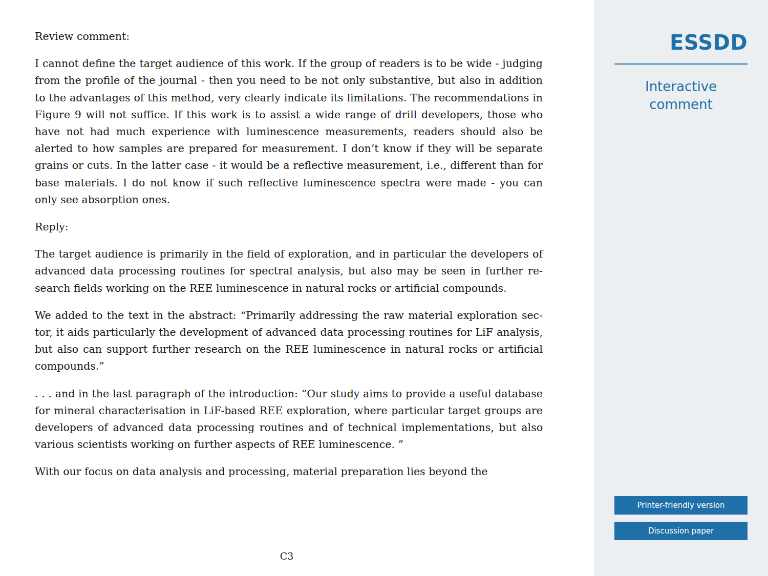Review comment:
I cannot define the target audience of this work. If the group of readers is to be wide - judging from the profile of the journal - then you need to be not only substantive, but also in addition to the advantages of this method, very clearly indicate its limitations. The recommendations in Figure 9 will not suffice. If this work is to assist a wide range of drill developers, those who have not had much experience with luminescence measurements, readers should also be alerted to how samples are prepared for measurement. I don’t know if they will be separate grains or cuts. In the latter case - it would be a reflective measurement, i.e., different than for base materials. I do not know if such reflective luminescence spectra were made - you can only see absorption ones.
Reply:
The target audience is primarily in the field of exploration, and in particular the developers of advanced data processing routines for spectral analysis, but also may be seen in further research fields working on the REE luminescence in natural rocks or artificial compounds.
We added to the text in the abstract: “Primarily addressing the raw material exploration sector, it aids particularly the development of advanced data processing routines for LiF analysis, but also can support further research on the REE luminescence in natural rocks or artificial compounds.”
. . . and in the last paragraph of the introduction: “Our study aims to provide a useful database for mineral characterisation in LiF-based REE exploration, where particular target groups are developers of advanced data processing routines and of technical implementations, but also various scientists working on further aspects of REE luminescence. ”
With our focus on data analysis and processing, material preparation lies beyond the
C3
ESSDD
Interactive
comment
Printer-friendly version Discussion paper